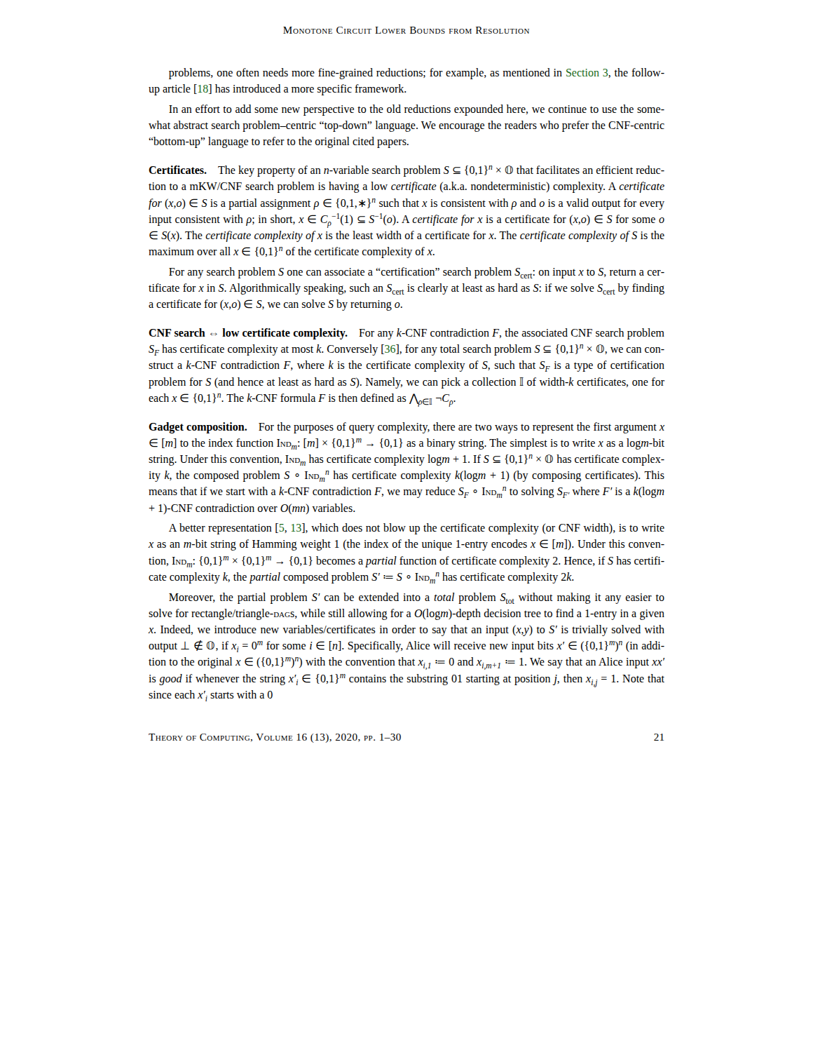Monotone Circuit Lower Bounds from Resolution
problems, one often needs more fine-grained reductions; for example, as mentioned in Section 3, the follow-up article [18] has introduced a more specific framework.
In an effort to add some new perspective to the old reductions expounded here, we continue to use the somewhat abstract search problem–centric “top-down” language. We encourage the readers who prefer the CNF-centric “bottom-up” language to refer to the original cited papers.
Certificates. The key property of an n-variable search problem S ⊆ {0,1}n × 𝕆 that facilitates an efficient reduction to a mKW/CNF search problem is having a low certificate (a.k.a. nondeterministic) complexity. A certificate for (x,o) ∈ S is a partial assignment ρ ∈ {0,1,∗}n such that x is consistent with ρ and o is a valid output for every input consistent with ρ; in short, x ∈ Cρ−1(1) ⊆ S−1(o). A certificate for x is a certificate for (x,o) ∈ S for some o ∈ S(x). The certificate complexity of x is the least width of a certificate for x. The certificate complexity of S is the maximum over all x ∈ {0,1}n of the certificate complexity of x.
For any search problem S one can associate a “certification” search problem Scert: on input x to S, return a certificate for x in S. Algorithmically speaking, such an Scert is clearly at least as hard as S: if we solve Scert by finding a certificate for (x,o) ∈ S, we can solve S by returning o.
CNF search ⇔ low certificate complexity. For any k-CNF contradiction F, the associated CNF search problem SF has certificate complexity at most k. Conversely [36], for any total search problem S ⊆ {0,1}n × 𝕆, we can construct a k-CNF contradiction F, where k is the certificate complexity of S, such that SF is a type of certification problem for S (and hence at least as hard as S). Namely, we can pick a collection 𝕀 of width-k certificates, one for each x ∈ {0,1}n. The k-CNF formula F is then defined as ⋀ρ∈𝕀 ¬Cρ.
Gadget composition. For the purposes of query complexity, there are two ways to represent the first argument x ∈ [m] to the index function Indm: [m] × {0,1}m → {0,1} as a binary string. The simplest is to write x as a logm-bit string. Under this convention, Indm has certificate complexity logm + 1. If S ⊆ {0,1}n × 𝕆 has certificate complexity k, the composed problem S ∘ Indmn has certificate complexity k(logm + 1) (by composing certificates). This means that if we start with a k-CNF contradiction F, we may reduce SF ∘ Indmn to solving SF′ where F′ is a k(logm + 1)-CNF contradiction over O(mn) variables.
A better representation [5, 13], which does not blow up the certificate complexity (or CNF width), is to write x as an m-bit string of Hamming weight 1 (the index of the unique 1-entry encodes x ∈ [m]). Under this convention, Indm: {0,1}m × {0,1}m → {0,1} becomes a partial function of certificate complexity 2. Hence, if S has certificate complexity k, the partial composed problem S′ ≔ S ∘ Indmn has certificate complexity 2k.
Moreover, the partial problem S′ can be extended into a total problem Stot without making it any easier to solve for rectangle/triangle-dags, while still allowing for a O(logm)-depth decision tree to find a 1-entry in a given x. Indeed, we introduce new variables/certificates in order to say that an input (x,y) to S′ is trivially solved with output ⊥ ∉ 𝕆, if xi = 0m for some i ∈ [n]. Specifically, Alice will receive new input bits x′ ∈ ({0,1}m)n (in addition to the original x ∈ ({0,1}m)n) with the convention that xi,1 ≔ 0 and xi,m+1 ≔ 1. We say that an Alice input xx′ is good if whenever the string x′i ∈ {0,1}m contains the substring 01 starting at position j, then xi,j = 1. Note that since each x′i starts with a 0
Theory of Computing, Volume 16 (13), 2020, pp. 1–30 21